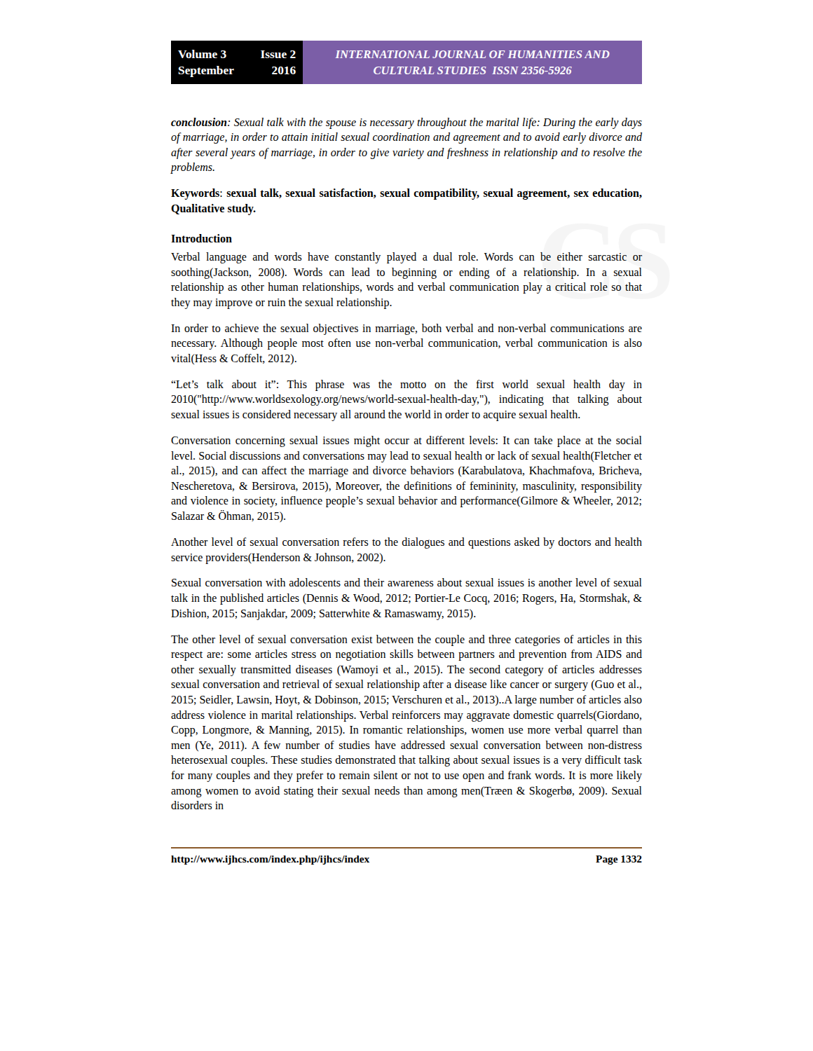CS
Volume 3 Issue 2
September 2016
INTERNATIONAL JOURNAL OF HUMANITIES AND
CULTURAL STUDIES ISSN 2356-5926
conclousion: Sexual talk with the spouse is necessary throughout the marital life: During the early days of marriage, in order to attain initial sexual coordination and agreement and to avoid early divorce and after several years of marriage, in order to give variety and freshness in relationship and to resolve the problems.
Keywords: sexual talk, sexual satisfaction, sexual compatibility, sexual agreement, sex education, Qualitative study.
Introduction
Verbal language and words have constantly played a dual role. Words can be either sarcastic or soothing(Jackson, 2008). Words can lead to beginning or ending of a relationship. In a sexual relationship as other human relationships, words and verbal communication play a critical role so that they may improve or ruin the sexual relationship.
In order to achieve the sexual objectives in marriage, both verbal and non-verbal communications are necessary. Although people most often use non-verbal communication, verbal communication is also vital(Hess & Coffelt, 2012).
“Let’s talk about it”: This phrase was the motto on the first world sexual health day in 2010("http://www.worldsexology.org/news/world-sexual-health-day,"), indicating that talking about sexual issues is considered necessary all around the world in order to acquire sexual health.
Conversation concerning sexual issues might occur at different levels: It can take place at the social level. Social discussions and conversations may lead to sexual health or lack of sexual health(Fletcher et al., 2015), and can affect the marriage and divorce behaviors (Karabulatova, Khachmafova, Bricheva, Nescheretova, & Bersirova, 2015), Moreover, the definitions of femininity, masculinity, responsibility and violence in society, influence people’s sexual behavior and performance(Gilmore & Wheeler, 2012; Salazar & Öhman, 2015).
Another level of sexual conversation refers to the dialogues and questions asked by doctors and health service providers(Henderson & Johnson, 2002).
Sexual conversation with adolescents and their awareness about sexual issues is another level of sexual talk in the published articles (Dennis & Wood, 2012; Portier-Le Cocq, 2016; Rogers, Ha, Stormshak, & Dishion, 2015; Sanjakdar, 2009; Satterwhite & Ramaswamy, 2015).
The other level of sexual conversation exist between the couple and three categories of articles in this respect are: some articles stress on negotiation skills between partners and prevention from AIDS and other sexually transmitted diseases (Wamoyi et al., 2015). The second category of articles addresses sexual conversation and retrieval of sexual relationship after a disease like cancer or surgery (Guo et al., 2015; Seidler, Lawsin, Hoyt, & Dobinson, 2015; Verschuren et al., 2013)..A large number of articles also address violence in marital relationships. Verbal reinforcers may aggravate domestic quarrels(Giordano, Copp, Longmore, & Manning, 2015). In romantic relationships, women use more verbal quarrel than men (Ye, 2011). A few number of studies have addressed sexual conversation between non-distress heterosexual couples. These studies demonstrated that talking about sexual issues is a very difficult task for many couples and they prefer to remain silent or not to use open and frank words. It is more likely among women to avoid stating their sexual needs than among men(Træen & Skogerbø, 2009). Sexual disorders in
http://www.ijhcs.com/index.php/ijhcs/index Page 1332